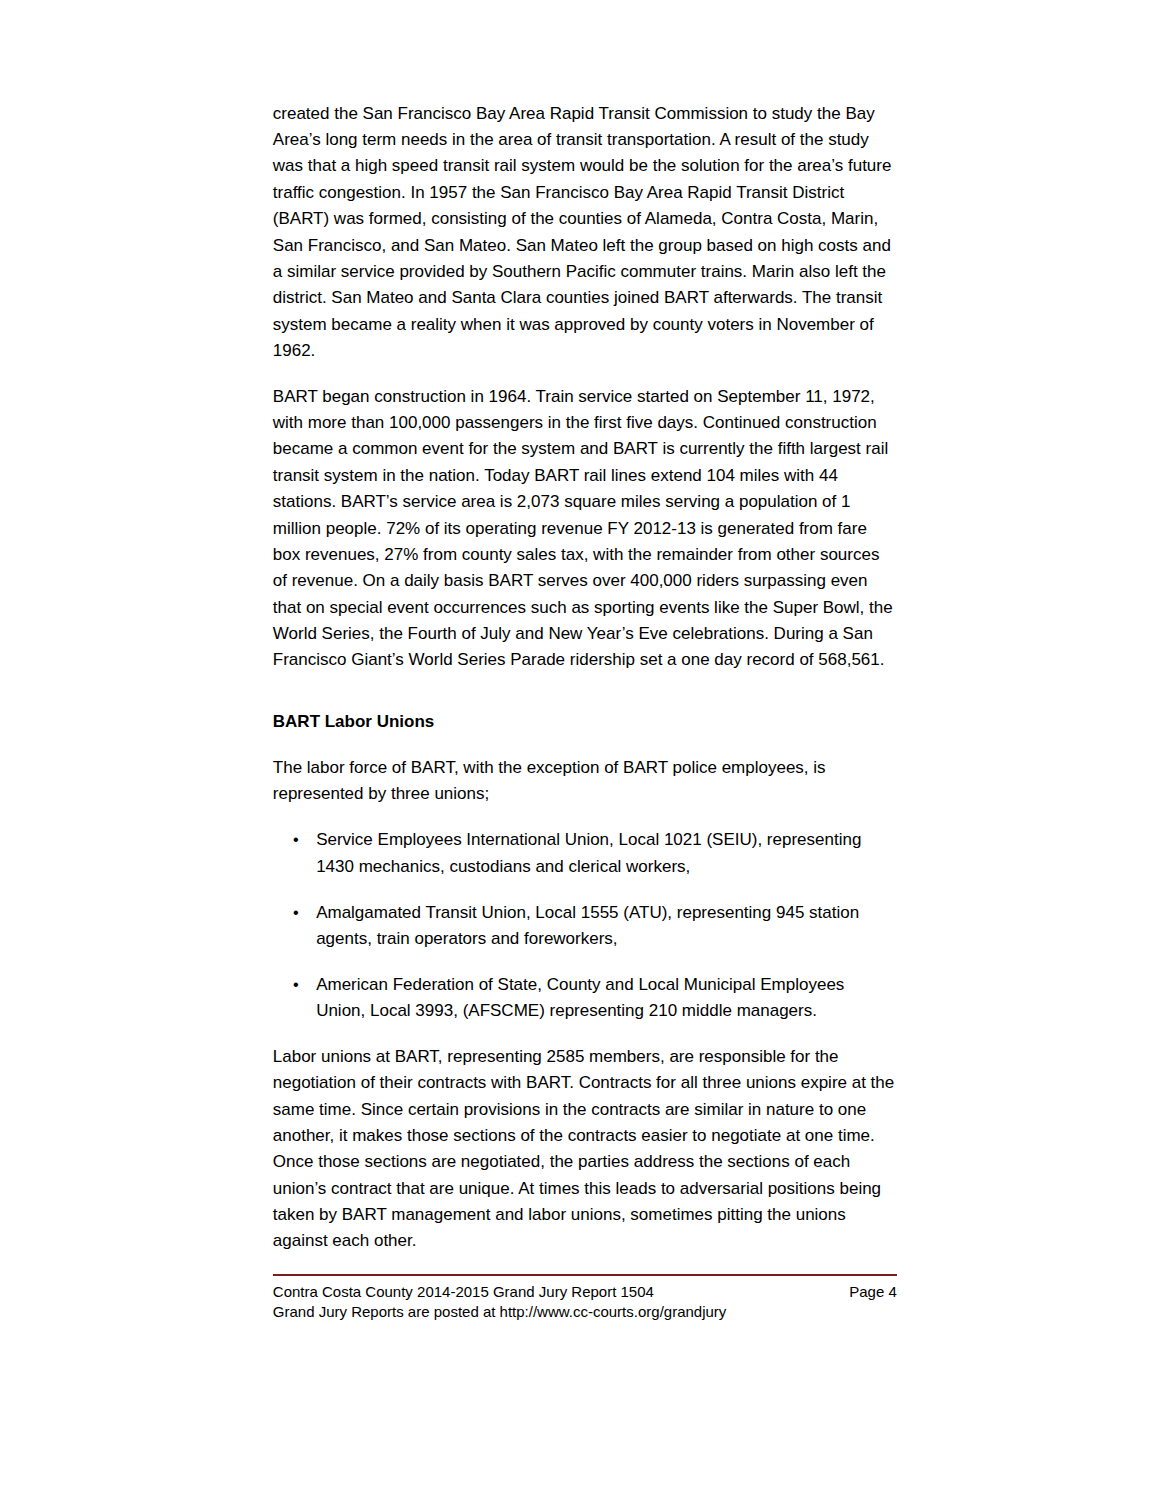created the San Francisco Bay Area Rapid Transit Commission to study the Bay Area’s long term needs in the area of transit transportation. A result of the study was that a high speed transit rail system would be the solution for the area’s future traffic congestion. In 1957 the San Francisco Bay Area Rapid Transit District (BART) was formed, consisting of the counties of Alameda, Contra Costa, Marin, San Francisco, and San Mateo. San Mateo left the group based on high costs and a similar service provided by Southern Pacific commuter trains. Marin also left the district. San Mateo and Santa Clara counties joined BART afterwards. The transit system became a reality when it was approved by county voters in November of 1962.
BART began construction in 1964. Train service started on September 11, 1972, with more than 100,000 passengers in the first five days. Continued construction became a common event for the system and BART is currently the fifth largest rail transit system in the nation. Today BART rail lines extend 104 miles with 44 stations. BART’s service area is 2,073 square miles serving a population of 1 million people. 72% of its operating revenue FY 2012-13 is generated from fare box revenues, 27% from county sales tax, with the remainder from other sources of revenue. On a daily basis BART serves over 400,000 riders surpassing even that on special event occurrences such as sporting events like the Super Bowl, the World Series, the Fourth of July and New Year’s Eve celebrations. During a San Francisco Giant’s World Series Parade ridership set a one day record of 568,561.
BART Labor Unions
The labor force of BART, with the exception of BART police employees, is represented by three unions;
Service Employees International Union, Local 1021 (SEIU), representing 1430 mechanics, custodians and clerical workers,
Amalgamated Transit Union, Local 1555 (ATU), representing 945 station agents, train operators and foreworkers,
American Federation of State, County and Local Municipal Employees Union, Local 3993, (AFSCME) representing 210 middle managers.
Labor unions at BART, representing 2585 members, are responsible for the negotiation of their contracts with BART. Contracts for all three unions expire at the same time. Since certain provisions in the contracts are similar in nature to one another, it makes those sections of the contracts easier to negotiate at one time. Once those sections are negotiated, the parties address the sections of each union’s contract that are unique. At times this leads to adversarial positions being taken by BART management and labor unions, sometimes pitting the unions against each other.
Contra Costa County 2014-2015 Grand Jury Report 1504
Page 4
Grand Jury Reports are posted at http://www.cc-courts.org/grandjury